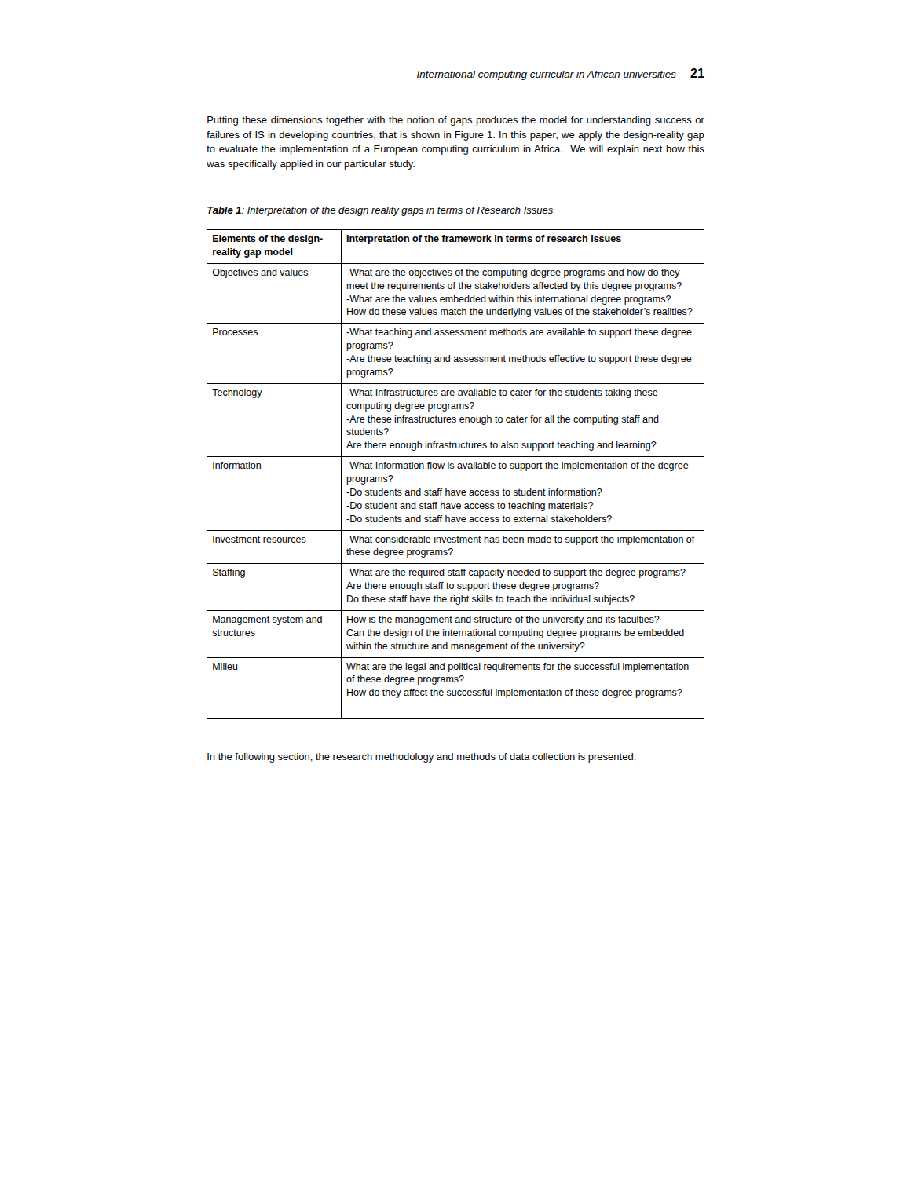International computing curricular in African universities 21
Putting these dimensions together with the notion of gaps produces the model for understanding success or failures of IS in developing countries, that is shown in Figure 1. In this paper, we apply the design-reality gap to evaluate the implementation of a European computing curriculum in Africa. We will explain next how this was specifically applied in our particular study.
Table 1: Interpretation of the design reality gaps in terms of Research Issues
| Elements of the design-reality gap model | Interpretation of the framework in terms of research issues |
| --- | --- |
| Objectives and values | -What are the objectives of the computing degree programs and how do they meet the requirements of the stakeholders affected by this degree programs? -What are the values embedded within this international degree programs? How do these values match the underlying values of the stakeholder’s realities? |
| Processes | -What teaching and assessment methods are available to support these degree programs? -Are these teaching and assessment methods effective to support these degree programs? |
| Technology | -What Infrastructures are available to cater for the students taking these computing degree programs? -Are these infrastructures enough to cater for all the computing staff and students? Are there enough infrastructures to also support teaching and learning? |
| Information | -What Information flow is available to support the implementation of the degree programs? -Do students and staff have access to student information? -Do student and staff have access to teaching materials? -Do students and staff have access to external stakeholders? |
| Investment resources | -What considerable investment has been made to support the implementation of these degree programs? |
| Staffing | -What are the required staff capacity needed to support the degree programs? Are there enough staff to support these degree programs? Do these staff have the right skills to teach the individual subjects? |
| Management system and structures | How is the management and structure of the university and its faculties? Can the design of the international computing degree programs be embedded within the structure and management of the university? |
| Milieu | What are the legal and political requirements for the successful implementation of these degree programs? How do they affect the successful implementation of these degree programs? |
In the following section, the research methodology and methods of data collection is presented.